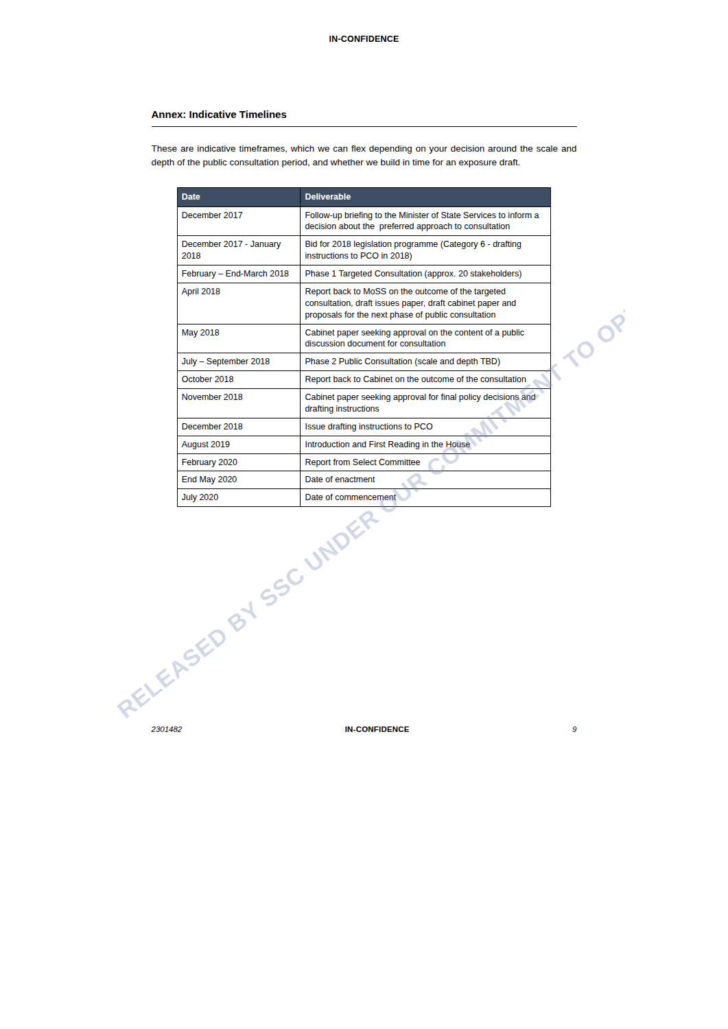IN-CONFIDENCE
Annex: Indicative Timelines
These are indicative timeframes, which we can flex depending on your decision around the scale and depth of the public consultation period, and whether we build in time for an exposure draft.
| Date | Deliverable |
| --- | --- |
| December 2017 | Follow-up briefing to the Minister of State Services to inform a decision about the preferred approach to consultation |
| December 2017 - January 2018 | Bid for 2018 legislation programme (Category 6 - drafting instructions to PCO in 2018) |
| February – End-March 2018 | Phase 1 Targeted Consultation (approx. 20 stakeholders) |
| April 2018 | Report back to MoSS on the outcome of the targeted consultation, draft issues paper, draft cabinet paper and proposals for the next phase of public consultation |
| May 2018 | Cabinet paper seeking approval on the content of a public discussion document for consultation |
| July – September 2018 | Phase 2 Public Consultation (scale and depth TBD) |
| October 2018 | Report back to Cabinet on the outcome of the consultation |
| November 2018 | Cabinet paper seeking approval for final policy decisions and drafting instructions |
| December 2018 | Issue drafting instructions to PCO |
| August 2019 | Introduction and First Reading in the House |
| February 2020 | Report from Select Committee |
| End May 2020 | Date of enactment |
| July 2020 | Date of commencement |
RELEASED BY SSC UNDER OUR COMMITMENT TO OPEN GOVERNMENT
2301482 9
IN-CONFIDENCE